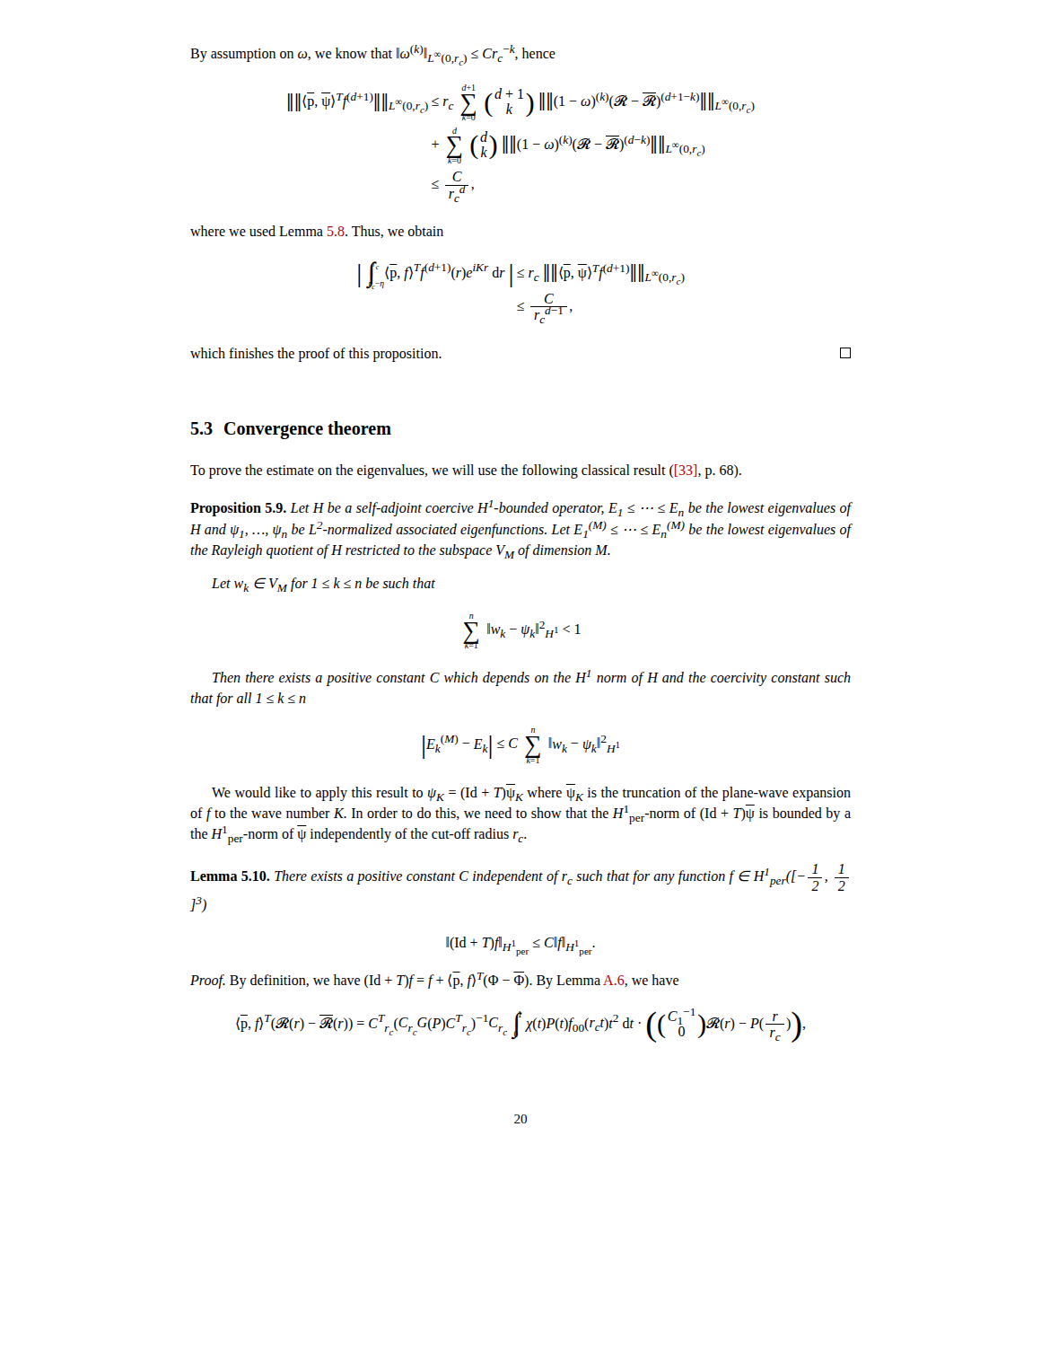By assumption on ω, we know that ‖ω(k)‖L∞(0,rc) ≤ Crc−k, hence
| ‖ ‖ ⟨ p , ψ ⟩ T f ( d +1) ‖ ‖ L ∞ (0, r c ) | ≤ r c d +1 ∑ k =0 ( d + 1 k ) ‖ ‖ (1 − ω ) ( k ) (𝓡 − 𝓡 ) ( d +1− k ) ‖ ‖ L ∞ (0, r c ) |
| | + d ∑ k =0 ( d k ) ‖ ‖ (1 − ω ) ( k ) (𝓡 − 𝓡 ) ( d − k ) ‖ ‖ L ∞ (0, r c ) |
| | ≤ C r c d , |
where we used Lemma 5.8. Thus, we obtain
| / ∫ r c r c − η ⟨ p , f ⟩ T f ( d +1) ( r ) e iKr d r / | ≤ r c ‖ ‖ ⟨ p , ψ ⟩ T f ( d +1) ‖ ‖ L ∞ (0, r c ) |
| | ≤ C r c d −1 , |
which finishes the proof of this proposition.
5.3 Convergence theorem
To prove the estimate on the eigenvalues, we will use the following classical result ([33], p. 68).
Proposition 5.9. Let H be a self-adjoint coercive H1-bounded operator, E1 ≤ ⋯ ≤ En be the lowest eigenvalues of H and ψ1, …, ψn be L2-normalized associated eigenfunctions. Let E1(M) ≤ ⋯ ≤ En(M) be the lowest eigenvalues of the Rayleigh quotient of H restricted to the subspace VM of dimension M.
Let wk ∈ VM for 1 ≤ k ≤ n be such that
n∑k=1 ‖wk − ψk‖2H1 < 1
Then there exists a positive constant C which depends on the H1 norm of H and the coercivity constant such that for all 1 ≤ k ≤ n
|Ek(M) − Ek| ≤ C n∑k=1 ‖wk − ψk‖2H1
We would like to apply this result to ψK = (Id + T)ψK where ψK is the truncation of the plane-wave expansion of f to the wave number K. In order to do this, we need to show that the H1per-norm of (Id + T)ψ is bounded by a the H1per-norm of ψ independently of the cut-off radius rc.
Lemma 5.10. There exists a positive constant C independent of rc such that for any function f ∈ H1per([−12, 12]3)
‖(Id + T)f‖H1per ≤ C‖f‖H1per.
Proof. By definition, we have (Id + T)f = f + ⟨p, f⟩T(Φ − Φ). By Lemma A.6, we have
⟨p, f⟩T(𝓡(r) − 𝓡(r)) = CTrc(CrcG(P)CTrc)−1Crc ∫10 χ(t)P(t)f00(rct)t2 dt · ((C1−10) 𝓡(r) − P(rrc)),
20